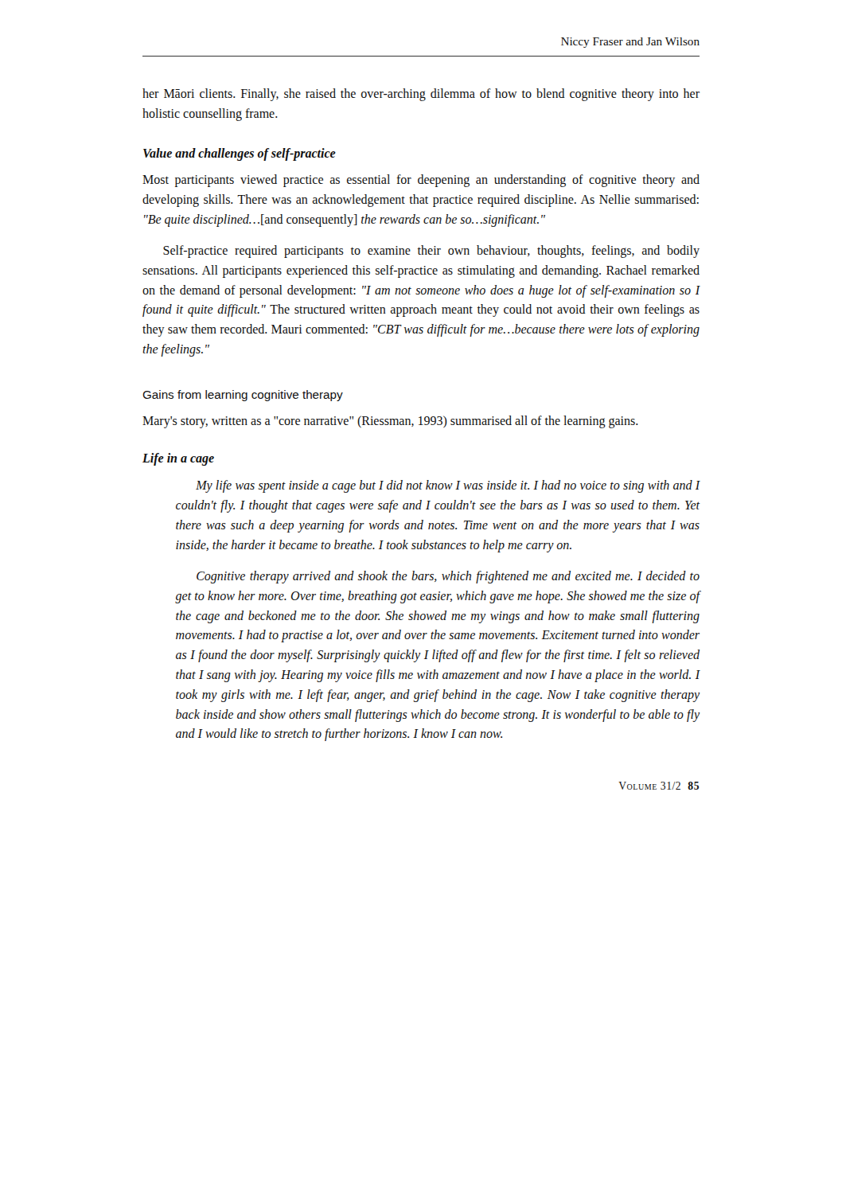Niccy Fraser and Jan Wilson
her Māori clients. Finally, she raised the over-arching dilemma of how to blend cognitive theory into her holistic counselling frame.
Value and challenges of self-practice
Most participants viewed practice as essential for deepening an understanding of cognitive theory and developing skills. There was an acknowledgement that practice required discipline. As Nellie summarised: "Be quite disciplined…[and consequently] the rewards can be so…significant."
Self-practice required participants to examine their own behaviour, thoughts, feelings, and bodily sensations. All participants experienced this self-practice as stimulating and demanding. Rachael remarked on the demand of personal development: "I am not someone who does a huge lot of self-examination so I found it quite difficult." The structured written approach meant they could not avoid their own feelings as they saw them recorded. Mauri commented: "CBT was difficult for me…because there were lots of exploring the feelings."
Gains from learning cognitive therapy
Mary's story, written as a "core narrative" (Riessman, 1993) summarised all of the learning gains.
Life in a cage
My life was spent inside a cage but I did not know I was inside it. I had no voice to sing with and I couldn't fly. I thought that cages were safe and I couldn't see the bars as I was so used to them. Yet there was such a deep yearning for words and notes. Time went on and the more years that I was inside, the harder it became to breathe. I took substances to help me carry on.
Cognitive therapy arrived and shook the bars, which frightened me and excited me. I decided to get to know her more. Over time, breathing got easier, which gave me hope. She showed me the size of the cage and beckoned me to the door. She showed me my wings and how to make small fluttering movements. I had to practise a lot, over and over the same movements. Excitement turned into wonder as I found the door myself. Surprisingly quickly I lifted off and flew for the first time. I felt so relieved that I sang with joy. Hearing my voice fills me with amazement and now I have a place in the world. I took my girls with me. I left fear, anger, and grief behind in the cage. Now I take cognitive therapy back inside and show others small flutterings which do become strong. It is wonderful to be able to fly and I would like to stretch to further horizons. I know I can now.
Volume 31/285